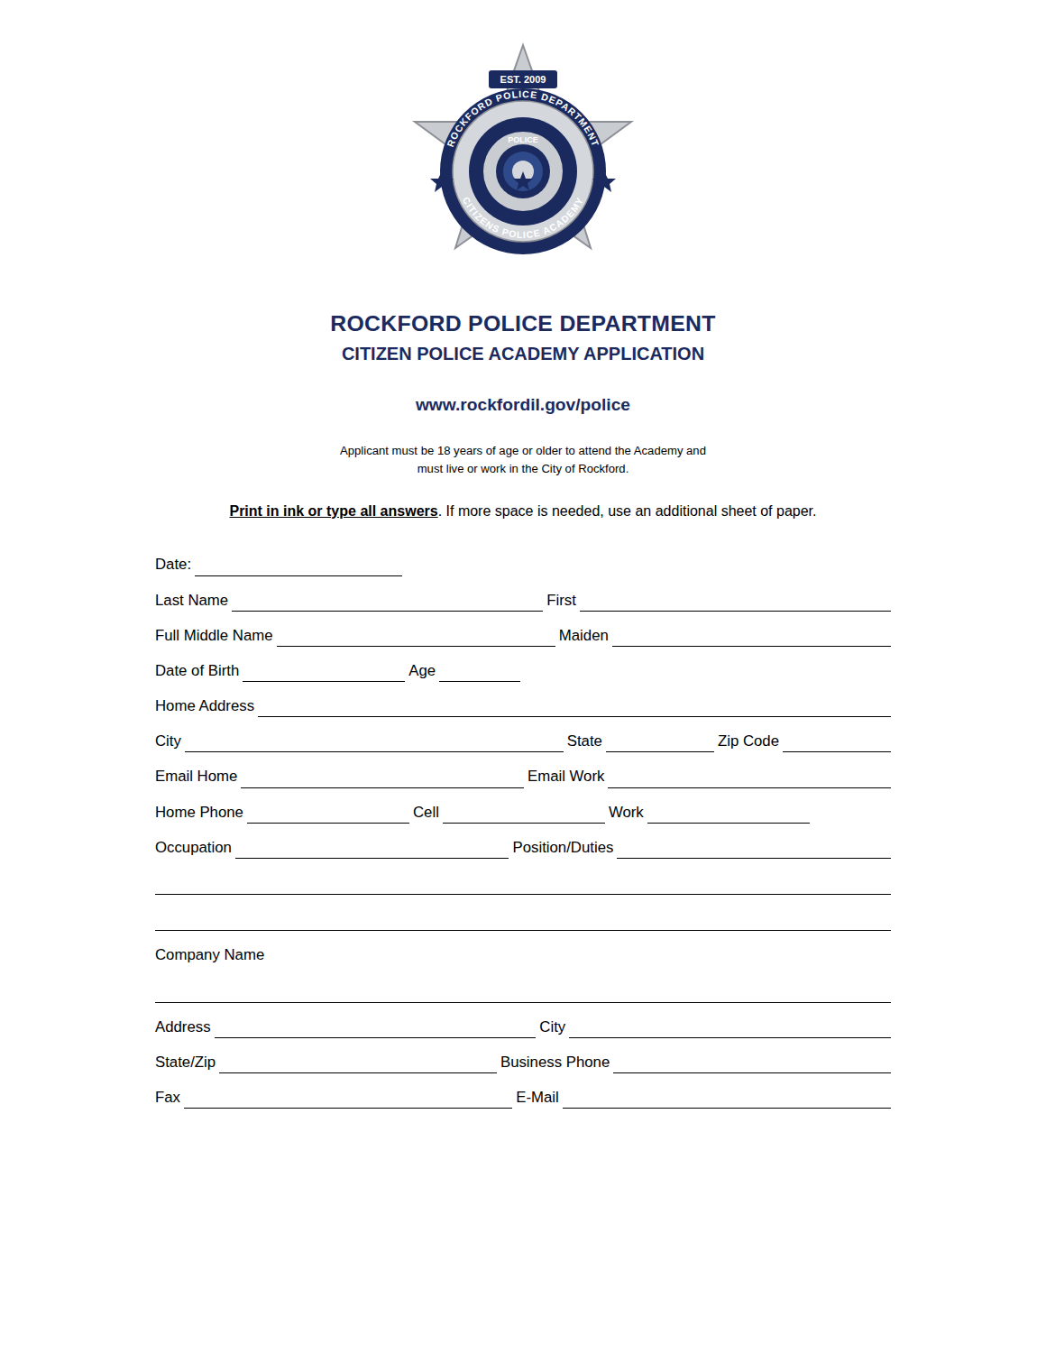EST. 2009 ROCKFORD POLICE DEPARTMENT CITIZENS POLICE ACADEMY POLICE
ROCKFORD POLICE DEPARTMENT
CITIZEN POLICE ACADEMY APPLICATION
www.rockfordil.gov/police
Applicant must be 18 years of age or older to attend the Academy and
must live or work in the City of Rockford.
Print in ink or type all answers. If more space is needed, use an additional sheet of paper.
Date:
Last Name First
Full Middle Name Maiden
Date of Birth Age
Home Address
City State Zip Code
Email Home Email Work
Home Phone Cell Work
Occupation Position/Duties
Company Name
Address City
State/Zip Business Phone
Fax E-Mail